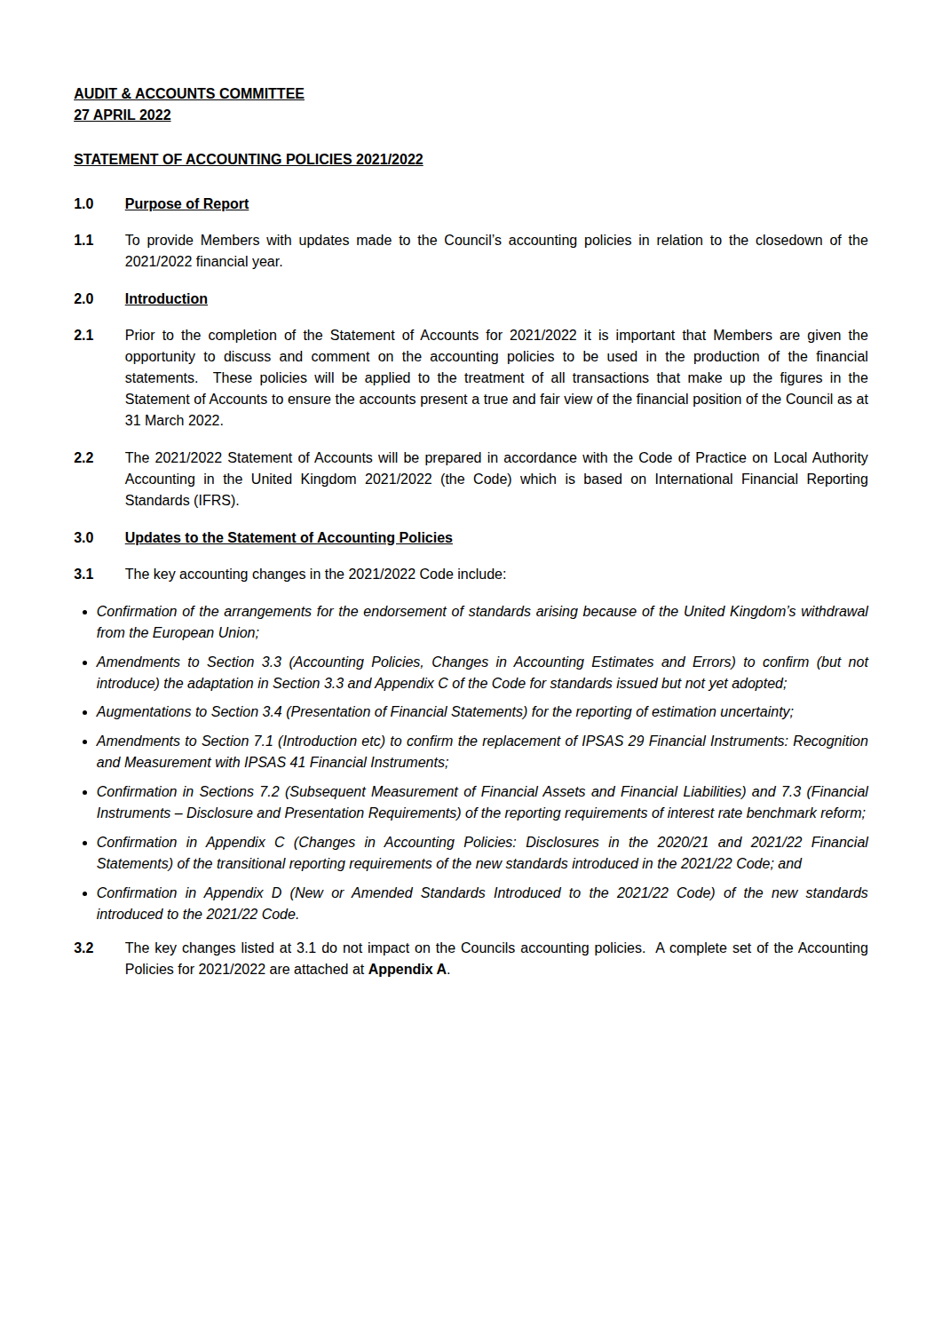AUDIT & ACCOUNTS COMMITTEE
27 APRIL 2022
STATEMENT OF ACCOUNTING POLICIES 2021/2022
1.0
Purpose of Report
1.1
To provide Members with updates made to the Council’s accounting policies in relation to the closedown of the 2021/2022 financial year.
2.0
Introduction
2.1
Prior to the completion of the Statement of Accounts for 2021/2022 it is important that Members are given the opportunity to discuss and comment on the accounting policies to be used in the production of the financial statements. These policies will be applied to the treatment of all transactions that make up the figures in the Statement of Accounts to ensure the accounts present a true and fair view of the financial position of the Council as at 31 March 2022.
2.2
The 2021/2022 Statement of Accounts will be prepared in accordance with the Code of Practice on Local Authority Accounting in the United Kingdom 2021/2022 (the Code) which is based on International Financial Reporting Standards (IFRS).
3.0
Updates to the Statement of Accounting Policies
3.1
The key accounting changes in the 2021/2022 Code include:
Confirmation of the arrangements for the endorsement of standards arising because of the United Kingdom’s withdrawal from the European Union;
Amendments to Section 3.3 (Accounting Policies, Changes in Accounting Estimates and Errors) to confirm (but not introduce) the adaptation in Section 3.3 and Appendix C of the Code for standards issued but not yet adopted;
Augmentations to Section 3.4 (Presentation of Financial Statements) for the reporting of estimation uncertainty;
Amendments to Section 7.1 (Introduction etc) to confirm the replacement of IPSAS 29 Financial Instruments: Recognition and Measurement with IPSAS 41 Financial Instruments;
Confirmation in Sections 7.2 (Subsequent Measurement of Financial Assets and Financial Liabilities) and 7.3 (Financial Instruments – Disclosure and Presentation Requirements) of the reporting requirements of interest rate benchmark reform;
Confirmation in Appendix C (Changes in Accounting Policies: Disclosures in the 2020/21 and 2021/22 Financial Statements) of the transitional reporting requirements of the new standards introduced in the 2021/22 Code; and
Confirmation in Appendix D (New or Amended Standards Introduced to the 2021/22 Code) of the new standards introduced to the 2021/22 Code.
3.2
The key changes listed at 3.1 do not impact on the Councils accounting policies. A complete set of the Accounting Policies for 2021/2022 are attached at Appendix A.